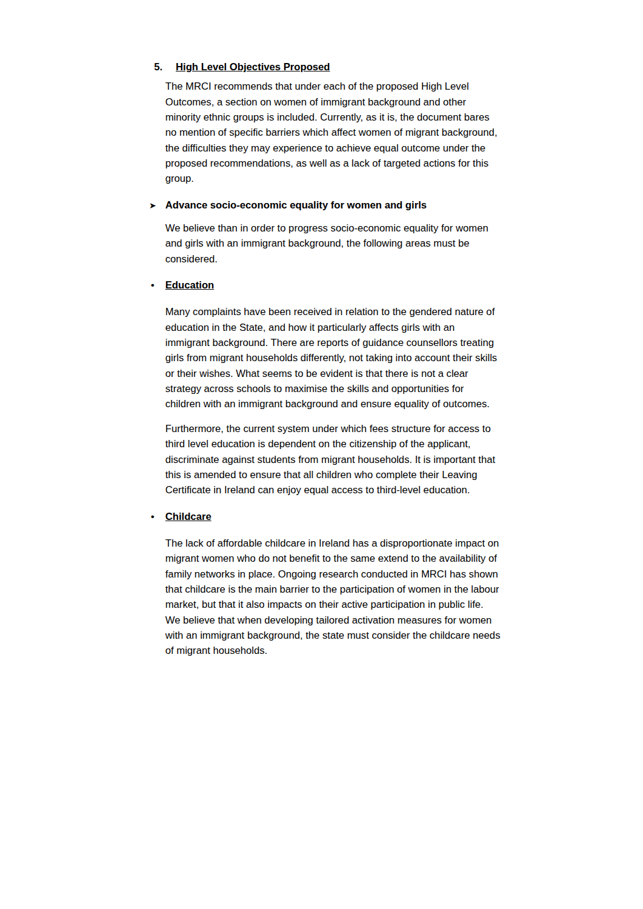High Level Objectives Proposed
The MRCI recommends that under each of the proposed High Level Outcomes, a section on women of immigrant background and other minority ethnic groups is included. Currently, as it is, the document bares no mention of specific barriers which affect women of migrant background, the difficulties they may experience to achieve equal outcome under the proposed recommendations, as well as a lack of targeted actions for this group.
Advance socio-economic equality for women and girls
We believe than in order to progress socio-economic equality for women and girls with an immigrant background, the following areas must be considered.
Education
Many complaints have been received in relation to the gendered nature of education in the State, and how it particularly affects girls with an immigrant background. There are reports of guidance counsellors treating girls from migrant households differently, not taking into account their skills or their wishes. What seems to be evident is that there is not a clear strategy across schools to maximise the skills and opportunities for children with an immigrant background and ensure equality of outcomes.
Furthermore, the current system under which fees structure for access to third level education is dependent on the citizenship of the applicant, discriminate against students from migrant households. It is important that this is amended to ensure that all children who complete their Leaving Certificate in Ireland can enjoy equal access to third-level education.
Childcare
The lack of affordable childcare in Ireland has a disproportionate impact on migrant women who do not benefit to the same extend to the availability of family networks in place. Ongoing research conducted in MRCI has shown that childcare is the main barrier to the participation of women in the labour market, but that it also impacts on their active participation in public life. We believe that when developing tailored activation measures for women with an immigrant background, the state must consider the childcare needs of migrant households.